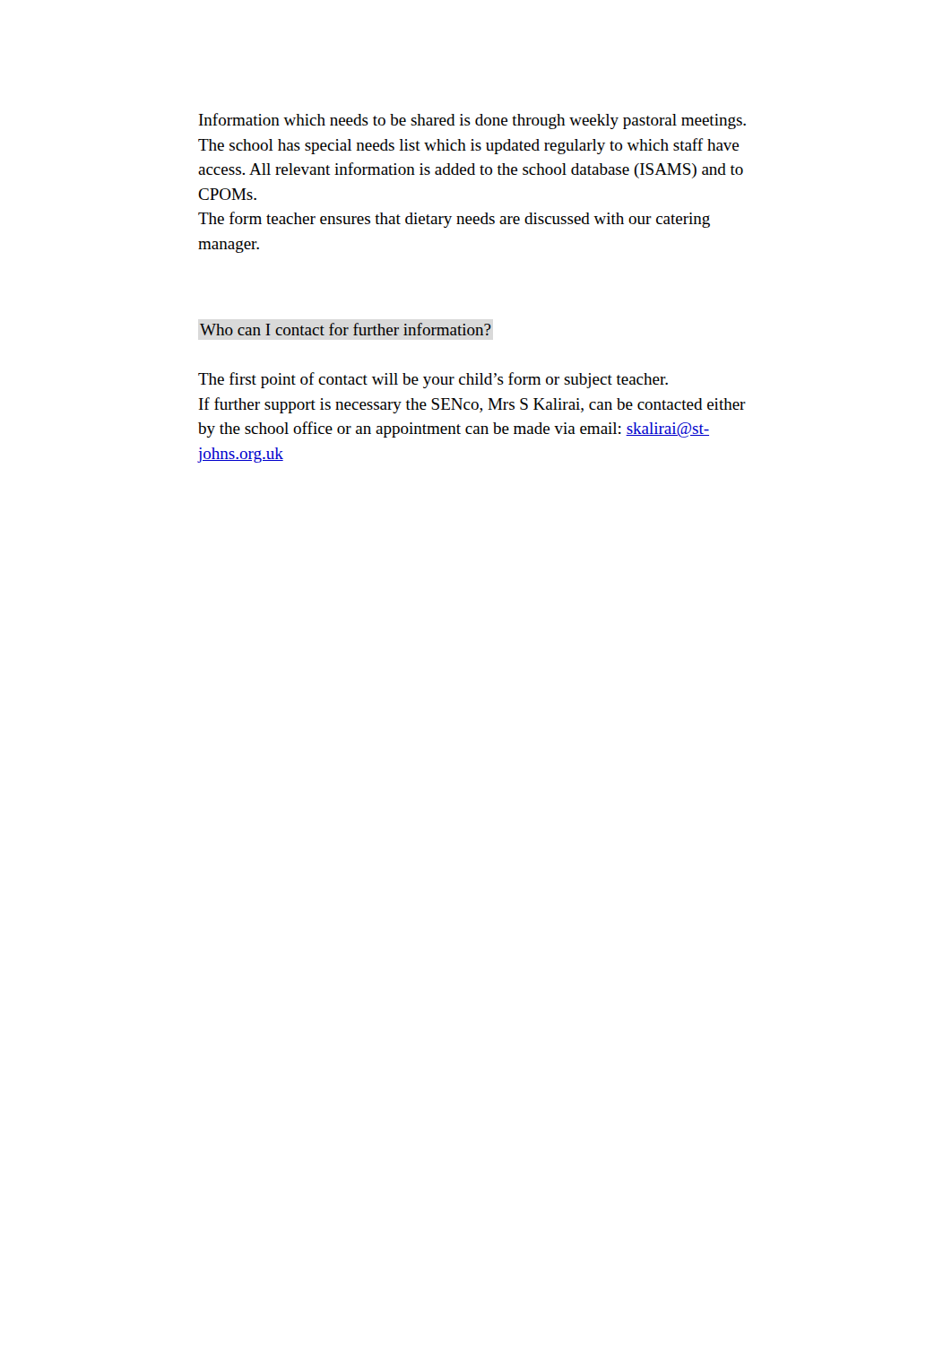Information which needs to be shared is done through weekly pastoral meetings. The school has special needs list which is updated regularly to which staff have access. All relevant information is added to the school database (ISAMS) and to CPOMs.
The form teacher ensures that dietary needs are discussed with our catering manager.
Who can I contact for further information?
The first point of contact will be your child’s form or subject teacher.
If further support is necessary the SENco, Mrs S Kalirai, can be contacted either by the school office or an appointment can be made via email: skalirai@st-johns.org.uk